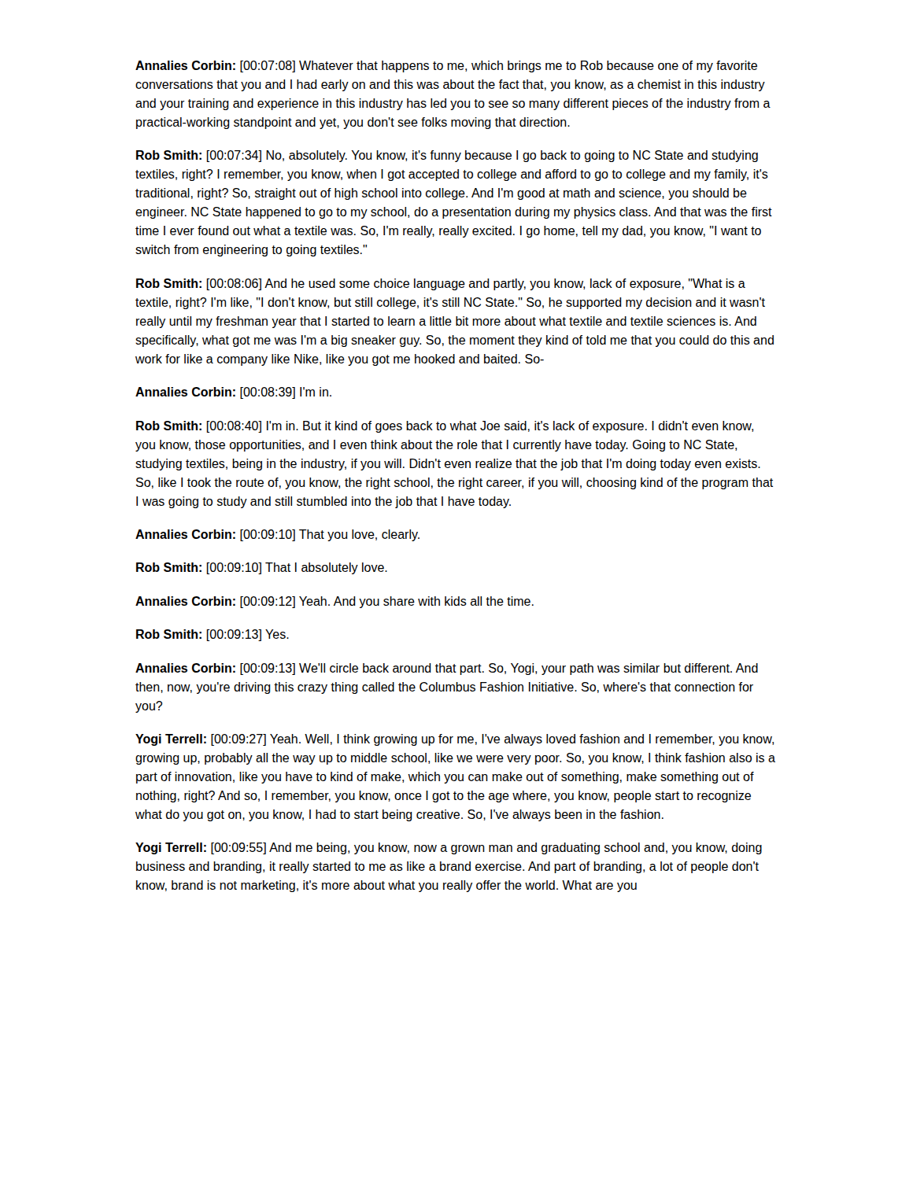Annalies Corbin: [00:07:08] Whatever that happens to me, which brings me to Rob because one of my favorite conversations that you and I had early on and this was about the fact that, you know, as a chemist in this industry and your training and experience in this industry has led you to see so many different pieces of the industry from a practical-working standpoint and yet, you don't see folks moving that direction.
Rob Smith: [00:07:34] No, absolutely. You know, it's funny because I go back to going to NC State and studying textiles, right? I remember, you know, when I got accepted to college and afford to go to college and my family, it's traditional, right? So, straight out of high school into college. And I'm good at math and science, you should be engineer. NC State happened to go to my school, do a presentation during my physics class. And that was the first time I ever found out what a textile was. So, I'm really, really excited. I go home, tell my dad, you know, "I want to switch from engineering to going textiles."
Rob Smith: [00:08:06] And he used some choice language and partly, you know, lack of exposure, "What is a textile, right? I'm like, "I don't know, but still college, it's still NC State." So, he supported my decision and it wasn't really until my freshman year that I started to learn a little bit more about what textile and textile sciences is. And specifically, what got me was I'm a big sneaker guy. So, the moment they kind of told me that you could do this and work for like a company like Nike, like you got me hooked and baited. So-
Annalies Corbin: [00:08:39] I'm in.
Rob Smith: [00:08:40] I'm in. But it kind of goes back to what Joe said, it's lack of exposure. I didn't even know, you know, those opportunities, and I even think about the role that I currently have today. Going to NC State, studying textiles, being in the industry, if you will. Didn't even realize that the job that I'm doing today even exists. So, like I took the route of, you know, the right school, the right career, if you will, choosing kind of the program that I was going to study and still stumbled into the job that I have today.
Annalies Corbin: [00:09:10] That you love, clearly.
Rob Smith: [00:09:10] That I absolutely love.
Annalies Corbin: [00:09:12] Yeah. And you share with kids all the time.
Rob Smith: [00:09:13] Yes.
Annalies Corbin: [00:09:13] We'll circle back around that part. So, Yogi, your path was similar but different. And then, now, you're driving this crazy thing called the Columbus Fashion Initiative. So, where's that connection for you?
Yogi Terrell: [00:09:27] Yeah. Well, I think growing up for me, I've always loved fashion and I remember, you know, growing up, probably all the way up to middle school, like we were very poor. So, you know, I think fashion also is a part of innovation, like you have to kind of make, which you can make out of something, make something out of nothing, right? And so, I remember, you know, once I got to the age where, you know, people start to recognize what do you got on, you know, I had to start being creative. So, I've always been in the fashion.
Yogi Terrell: [00:09:55] And me being, you know, now a grown man and graduating school and, you know, doing business and branding, it really started to me as like a brand exercise. And part of branding, a lot of people don't know, brand is not marketing, it's more about what you really offer the world. What are you